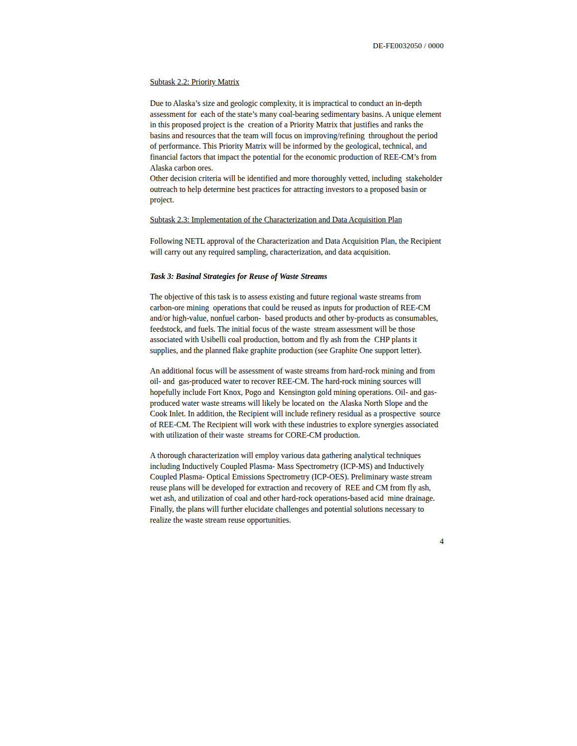DE-FE0032050 / 0000
Subtask 2.2: Priority Matrix
Due to Alaska’s size and geologic complexity, it is impractical to conduct an in-depth assessment for each of the state’s many coal-bearing sedimentary basins. A unique element in this proposed project is the creation of a Priority Matrix that justifies and ranks the basins and resources that the team will focus on improving/refining throughout the period of performance. This Priority Matrix will be informed by the geological, technical, and financial factors that impact the potential for the economic production of REE-CM’s from Alaska carbon ores.
Other decision criteria will be identified and more thoroughly vetted, including stakeholder outreach to help determine best practices for attracting investors to a proposed basin or project.
Subtask 2.3: Implementation of the Characterization and Data Acquisition Plan
Following NETL approval of the Characterization and Data Acquisition Plan, the Recipient will carry out any required sampling, characterization, and data acquisition.
Task 3: Basinal Strategies for Reuse of Waste Streams
The objective of this task is to assess existing and future regional waste streams from carbon-ore mining operations that could be reused as inputs for production of REE-CM and/or high-value, nonfuel carbon- based products and other by-products as consumables, feedstock, and fuels. The initial focus of the waste stream assessment will be those associated with Usibelli coal production, bottom and fly ash from the CHP plants it supplies, and the planned flake graphite production (see Graphite One support letter).
An additional focus will be assessment of waste streams from hard-rock mining and from oil- and gas-produced water to recover REE-CM. The hard-rock mining sources will hopefully include Fort Knox, Pogo and Kensington gold mining operations. Oil- and gas-produced water waste streams will likely be located on the Alaska North Slope and the Cook Inlet. In addition, the Recipient will include refinery residual as a prospective source of REE-CM. The Recipient will work with these industries to explore synergies associated with utilization of their waste streams for CORE-CM production.
A thorough characterization will employ various data gathering analytical techniques including Inductively Coupled Plasma- Mass Spectrometry (ICP-MS) and Inductively Coupled Plasma- Optical Emissions Spectrometry (ICP-OES). Preliminary waste stream reuse plans will be developed for extraction and recovery of REE and CM from fly ash, wet ash, and utilization of coal and other hard-rock operations-based acid mine drainage. Finally, the plans will further elucidate challenges and potential solutions necessary to realize the waste stream reuse opportunities.
4